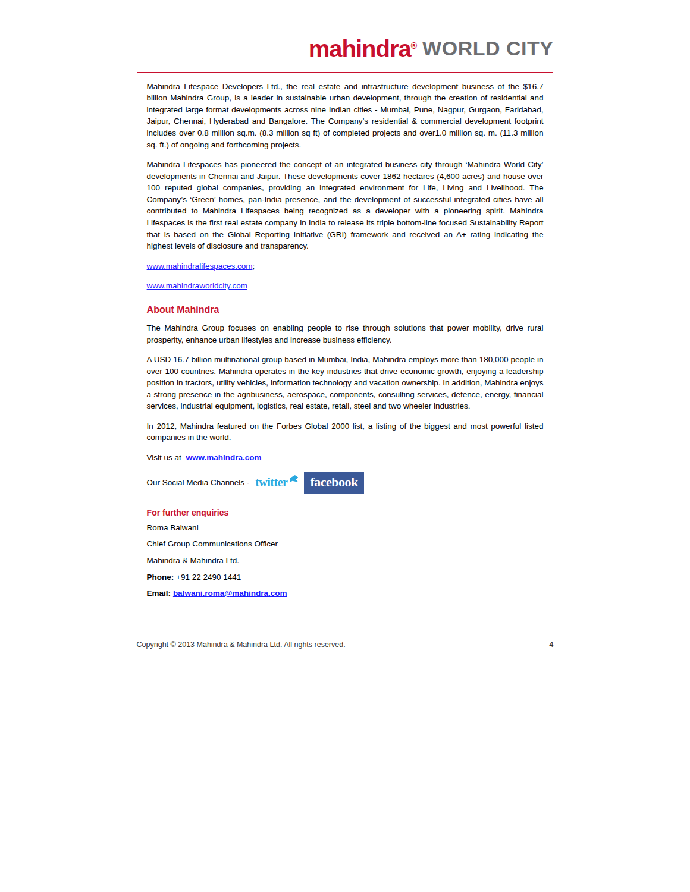mahindra®WORLD CITY
Mahindra Lifespace Developers Ltd., the real estate and infrastructure development business of the $16.7 billion Mahindra Group, is a leader in sustainable urban development, through the creation of residential and integrated large format developments across nine Indian cities - Mumbai, Pune, Nagpur, Gurgaon, Faridabad, Jaipur, Chennai, Hyderabad and Bangalore. The Company’s residential & commercial development footprint includes over 0.8 million sq.m. (8.3 million sq ft) of completed projects and over1.0 million sq. m. (11.3 million sq. ft.) of ongoing and forthcoming projects.
Mahindra Lifespaces has pioneered the concept of an integrated business city through ‘Mahindra World City’ developments in Chennai and Jaipur. These developments cover 1862 hectares (4,600 acres) and house over 100 reputed global companies, providing an integrated environment for Life, Living and Livelihood. The Company’s ‘Green’ homes, pan-India presence, and the development of successful integrated cities have all contributed to Mahindra Lifespaces being recognized as a developer with a pioneering spirit. Mahindra Lifespaces is the first real estate company in India to release its triple bottom-line focused Sustainability Report that is based on the Global Reporting Initiative (GRI) framework and received an A+ rating indicating the highest levels of disclosure and transparency.
www.mahindralifespaces.com;
www.mahindraworldcity.com
About Mahindra
The Mahindra Group focuses on enabling people to rise through solutions that power mobility, drive rural prosperity, enhance urban lifestyles and increase business efficiency.
A USD 16.7 billion multinational group based in Mumbai, India, Mahindra employs more than 180,000 people in over 100 countries. Mahindra operates in the key industries that drive economic growth, enjoying a leadership position in tractors, utility vehicles, information technology and vacation ownership. In addition, Mahindra enjoys a strong presence in the agribusiness, aerospace, components, consulting services, defence, energy, financial services, industrial equipment, logistics, real estate, retail, steel and two wheeler industries.
In 2012, Mahindra featured on the Forbes Global 2000 list, a listing of the biggest and most powerful listed companies in the world.
Visit us at www.mahindra.com
Our Social Media Channels - twitter facebook
For further enquiries
Roma Balwani
Chief Group Communications Officer
Mahindra & Mahindra Ltd.
Phone: +91 22 2490 1441
Email: balwani.roma@mahindra.com
Copyright © 2013 Mahindra & Mahindra Ltd. All rights reserved. 4